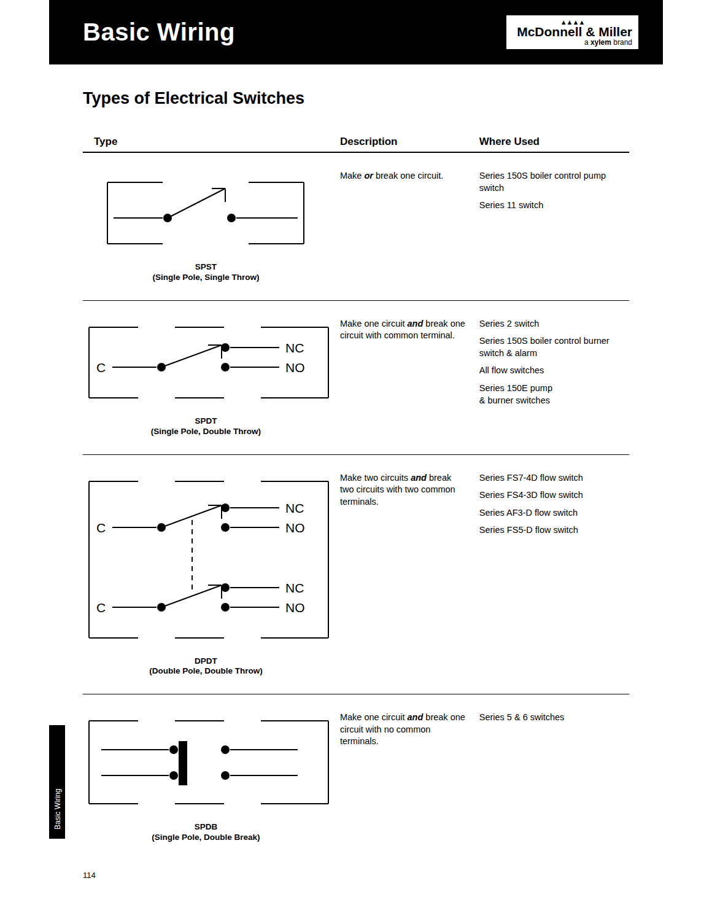Basic Wiring
▲▲▲▲
McDonnell & Miller
a xylem brand
Types of Electrical Switches
| Type | Description | Where Used |
| --- | --- | --- |
| SPST (Single Pole, Single Throw) | Make or break one circuit. | Series 150S boiler control pump switch Series 11 switch |
| C NC NO SPDT (Single Pole, Double Throw) | Make one circuit and break one circuit with common terminal. | Series 2 switch Series 150S boiler control burner switch & alarm All flow switches Series 150E pump & burner switches |
| C NC NO C NC NO DPDT (Double Pole, Double Throw) | Make two circuits and break two circuits with two common terminals. | Series FS7-4D flow switch Series FS4-3D flow switch Series AF3-D flow switch Series FS5-D flow switch |
| SPDB (Single Pole, Double Break) | Make one circuit and break one circuit with no common terminals. | Series 5 & 6 switches |
Basic Wiring
114